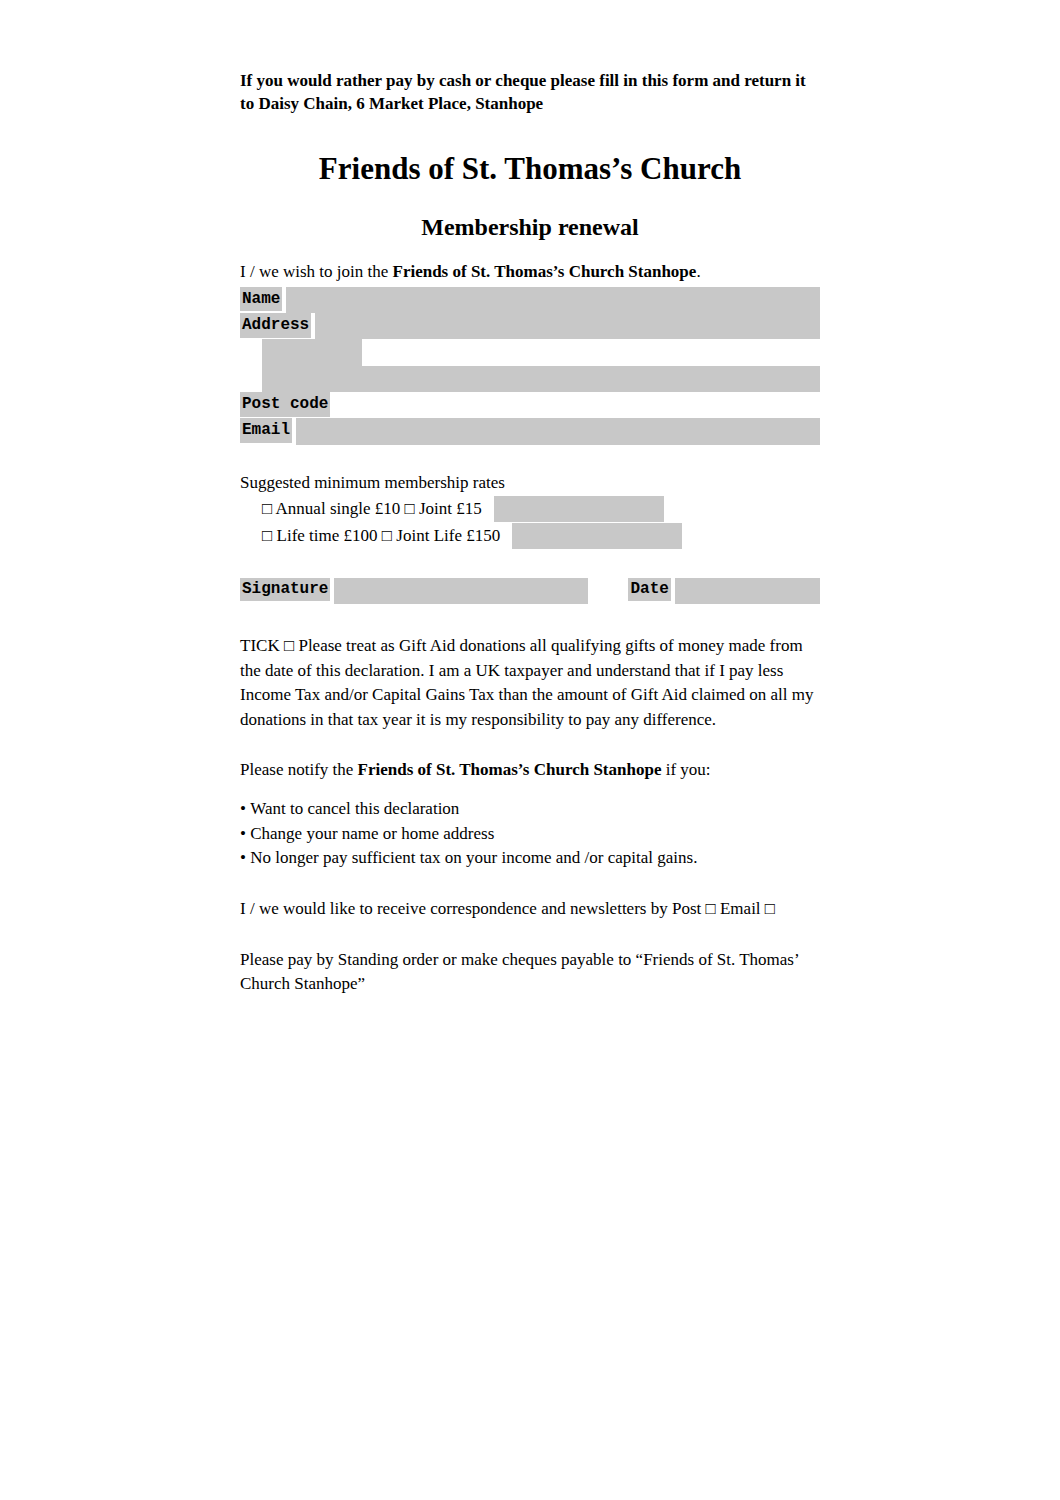If you would rather pay by cash or cheque please fill in this form and return it to Daisy Chain, 6 Market Place, Stanhope
Friends of St. Thomas’s Church
Membership renewal
I / we wish to join the Friends of St. Thomas’s Church Stanhope.
Name
Address
Post code
Email
Suggested minimum membership rates
□ Annual single £10 □ Joint £15
□ Life time £100 □ Joint Life £150
Signature Date
TICK □ Please treat as Gift Aid donations all qualifying gifts of money made from the date of this declaration. I am a UK taxpayer and understand that if I pay less Income Tax and/or Capital Gains Tax than the amount of Gift Aid claimed on all my donations in that tax year it is my responsibility to pay any difference.
Please notify the Friends of St. Thomas’s Church Stanhope if you:
Want to cancel this declaration
Change your name or home address
No longer pay sufficient tax on your income and /or capital gains.
I / we would like to receive correspondence and newsletters by Post □ Email □
Please pay by Standing order or make cheques payable to “Friends of St. Thomas’ Church Stanhope”